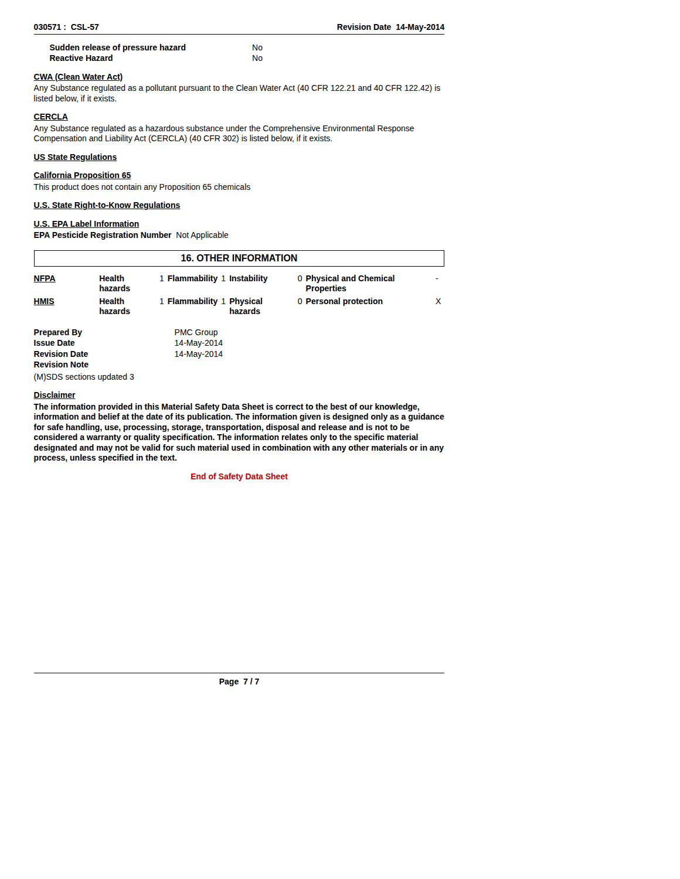030571 : CSL-57
Revision Date 14-May-2014
Sudden release of pressure hazard
No
Reactive Hazard
No
CWA (Clean Water Act)
Any Substance regulated as a pollutant pursuant to the Clean Water Act (40 CFR 122.21 and 40 CFR 122.42) is listed below, if it exists.
CERCLA
Any Substance regulated as a hazardous substance under the Comprehensive Environmental Response Compensation and Liability Act (CERCLA) (40 CFR 302) is listed below, if it exists.
US State Regulations
California Proposition 65
This product does not contain any Proposition 65 chemicals
U.S. State Right-to-Know Regulations
U.S. EPA Label Information
EPA Pesticide Registration Number Not Applicable
16. OTHER INFORMATION
| NFPA | Health hazards | 1 | Flammability | 1 | Instability | 0 | Physical and Chemical Properties | - |
| HMIS | Health hazards | 1 | Flammability | 1 | Physical hazards | 0 | Personal protection | X |
| Prepared By | PMC Group |
| Issue Date | 14-May-2014 |
| Revision Date | 14-May-2014 |
| Revision Note | |
(M)SDS sections updated 3
Disclaimer
The information provided in this Material Safety Data Sheet is correct to the best of our knowledge, information and belief at the date of its publication. The information given is designed only as a guidance for safe handling, use, processing, storage, transportation, disposal and release and is not to be considered a warranty or quality specification. The information relates only to the specific material designated and may not be valid for such material used in combination with any other materials or in any process, unless specified in the text.
End of Safety Data Sheet
Page 7 / 7